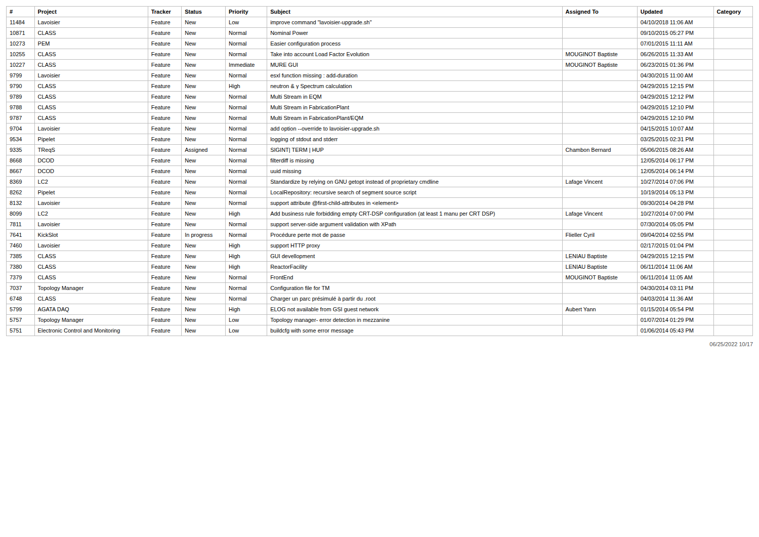| # | Project | Tracker | Status | Priority | Subject | Assigned To | Updated | Category |
| --- | --- | --- | --- | --- | --- | --- | --- | --- |
| 11484 | Lavoisier | Feature | New | Low | improve command "lavoisier-upgrade.sh" | | 04/10/2018 11:06 AM | |
| 10871 | CLASS | Feature | New | Normal | Nominal Power | | 09/10/2015 05:27 PM | |
| 10273 | PEM | Feature | New | Normal | Easier configuration process | | 07/01/2015 11:11 AM | |
| 10255 | CLASS | Feature | New | Normal | Take into account Load Factor Evolution | MOUGINOT Baptiste | 06/26/2015 11:33 AM | |
| 10227 | CLASS | Feature | New | Immediate | MURE GUI | MOUGINOT Baptiste | 06/23/2015 01:36 PM | |
| 9799 | Lavoisier | Feature | New | Normal | esxl function missing : add-duration | | 04/30/2015 11:00 AM | |
| 9790 | CLASS | Feature | New | High | neutron & γ Spectrum calculation | | 04/29/2015 12:15 PM | |
| 9789 | CLASS | Feature | New | Normal | Multi Stream in EQM | | 04/29/2015 12:12 PM | |
| 9788 | CLASS | Feature | New | Normal | Multi Stream in FabricationPlant | | 04/29/2015 12:10 PM | |
| 9787 | CLASS | Feature | New | Normal | Multi Stream in FabricationPlant/EQM | | 04/29/2015 12:10 PM | |
| 9704 | Lavoisier | Feature | New | Normal | add option --override to lavoisier-upgrade.sh | | 04/15/2015 10:07 AM | |
| 9534 | Pipelet | Feature | New | Normal | logging of stdout and stderr | | 03/25/2015 02:31 PM | |
| 9335 | TReqS | Feature | Assigned | Normal | SIGINT/ TERM / HUP | Chambon Bernard | 05/06/2015 08:26 AM | |
| 8668 | DCOD | Feature | New | Normal | filterdiff is missing | | 12/05/2014 06:17 PM | |
| 8667 | DCOD | Feature | New | Normal | uuid missing | | 12/05/2014 06:14 PM | |
| 8369 | LC2 | Feature | New | Normal | Standardize by relying on GNU getopt instead of proprietary cmdline | Lafage Vincent | 10/27/2014 07:06 PM | |
| 8262 | Pipelet | Feature | New | Normal | LocalRepository: recursive search of segment source script | | 10/19/2014 05:13 PM | |
| 8132 | Lavoisier | Feature | New | Normal | support attribute @first-child-attributes in <element> | | 09/30/2014 04:28 PM | |
| 8099 | LC2 | Feature | New | High | Add business rule forbidding empty CRT-DSP configuration (at least 1 manu per CRT DSP) | Lafage Vincent | 10/27/2014 07:00 PM | |
| 7811 | Lavoisier | Feature | New | Normal | support server-side argument validation with XPath | | 07/30/2014 05:05 PM | |
| 7641 | KickSlot | Feature | In progress | Normal | Procédure perte mot de passe | Flieller Cyril | 09/04/2014 02:55 PM | |
| 7460 | Lavoisier | Feature | New | High | support HTTP proxy | | 02/17/2015 01:04 PM | |
| 7385 | CLASS | Feature | New | High | GUI devellopment | LENIAU Baptiste | 04/29/2015 12:15 PM | |
| 7380 | CLASS | Feature | New | High | ReactorFacility | LENIAU Baptiste | 06/11/2014 11:06 AM | |
| 7379 | CLASS | Feature | New | Normal | FrontEnd | MOUGINOT Baptiste | 06/11/2014 11:05 AM | |
| 7037 | Topology Manager | Feature | New | Normal | Configuration file for TM | | 04/30/2014 03:11 PM | |
| 6748 | CLASS | Feature | New | Normal | Charger un parc présimulé à partir du .root | | 04/03/2014 11:36 AM | |
| 5799 | AGATA DAQ | Feature | New | High | ELOG not available from GSI guest network | Aubert Yann | 01/15/2014 05:54 PM | |
| 5757 | Topology Manager | Feature | New | Low | Topology manager- error detection in mezzanine | | 01/07/2014 01:29 PM | |
| 5751 | Electronic Control and Monitoring | Feature | New | Low | buildcfg with some error message | | 01/06/2014 05:43 PM | |
06/25/2022 10/17